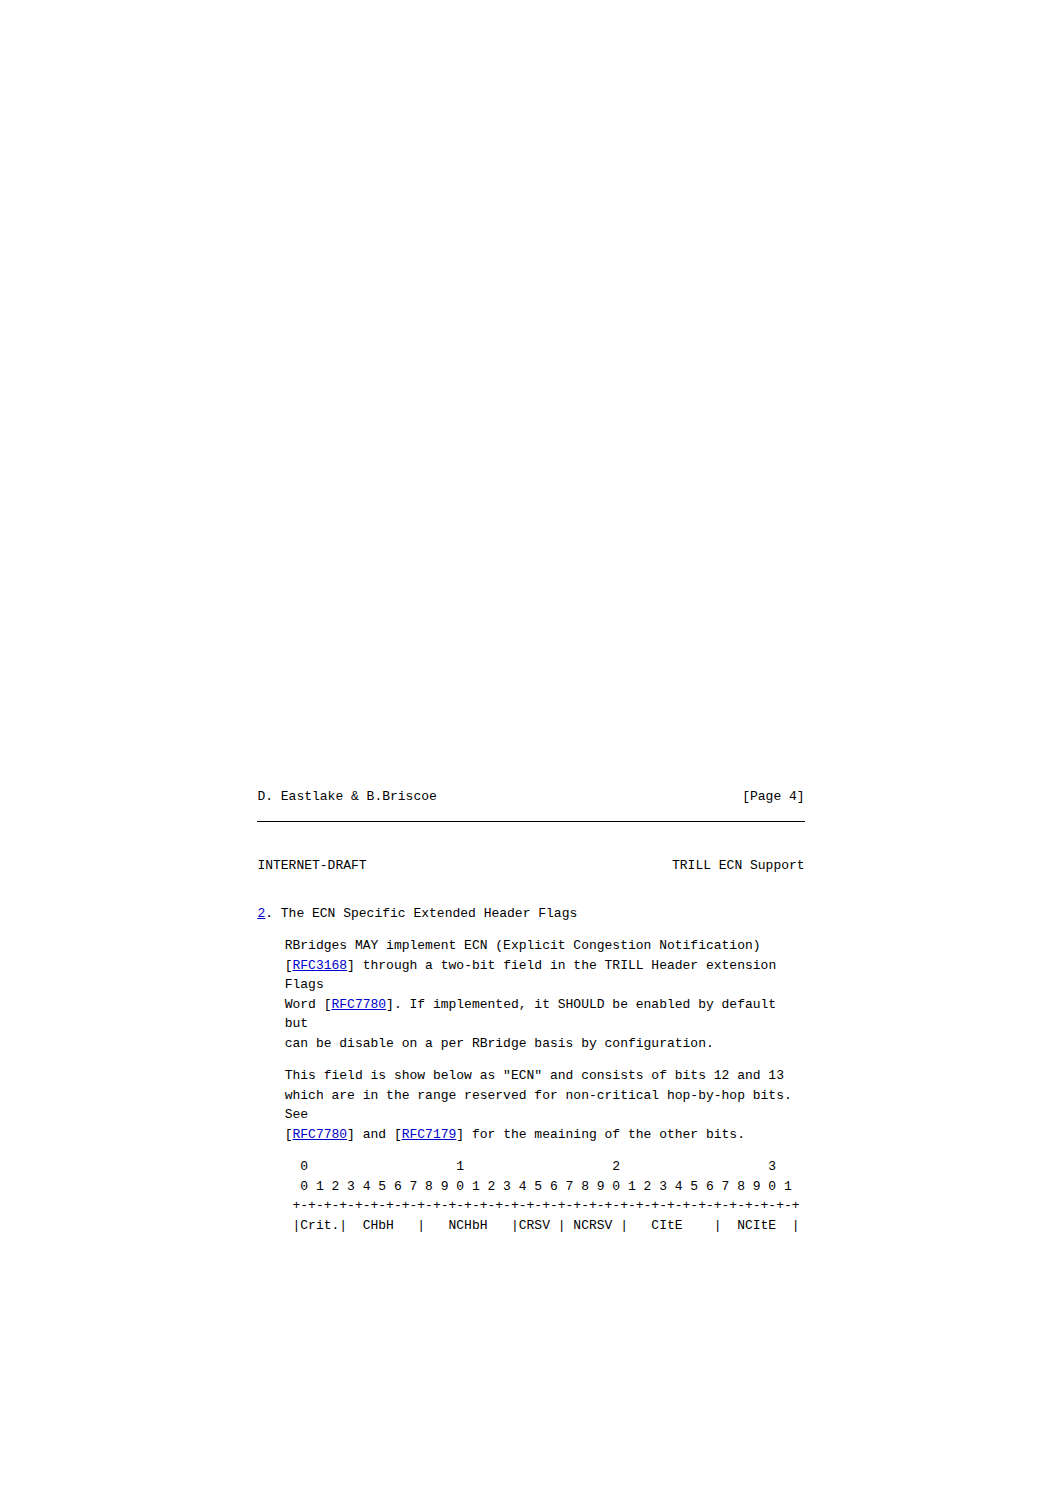D. Eastlake & B.Briscoe [Page 4]
INTERNET-DRAFT TRILL ECN Support
2. The ECN Specific Extended Header Flags
RBridges MAY implement ECN (Explicit Congestion Notification) [RFC3168] through a two-bit field in the TRILL Header extension Flags Word [RFC7780]. If implemented, it SHOULD be enabled by default but can be disable on a per RBridge basis by configuration.
This field is show below as "ECN" and consists of bits 12 and 13 which are in the range reserved for non-critical hop-by-hop bits. See [RFC7780] and [RFC7179] for the meaining of the other bits.
  0                   1                   2                   3
  0 1 2 3 4 5 6 7 8 9 0 1 2 3 4 5 6 7 8 9 0 1 2 3 4 5 6 7 8 9 0 1
 +-+-+-+-+-+-+-+-+-+-+-+-+-+-+-+-+-+-+-+-+-+-+-+-+-+-+-+-+-+-+-+-+
 |Crit.|  CHbH   |   NCHbH   |CRSV | NCRSV |   CItE    |  NCItE  |